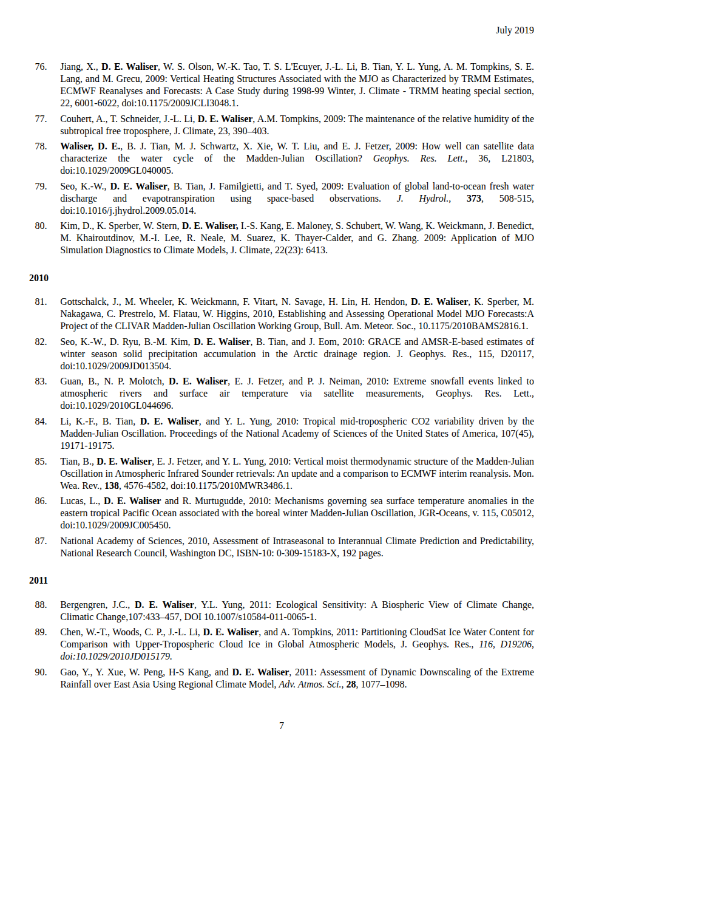July 2019
76. Jiang, X., D. E. Waliser, W. S. Olson, W.-K. Tao, T. S. L'Ecuyer, J.-L. Li, B. Tian, Y. L. Yung, A. M. Tompkins, S. E. Lang, and M. Grecu, 2009: Vertical Heating Structures Associated with the MJO as Characterized by TRMM Estimates, ECMWF Reanalyses and Forecasts: A Case Study during 1998-99 Winter, J. Climate - TRMM heating special section, 22, 6001-6022, doi:10.1175/2009JCLI3048.1.
77. Couhert, A., T. Schneider, J.-L. Li, D. E. Waliser, A.M. Tompkins, 2009: The maintenance of the relative humidity of the subtropical free troposphere, J. Climate, 23, 390–403.
78. Waliser, D. E., B. J. Tian, M. J. Schwartz, X. Xie, W. T. Liu, and E. J. Fetzer, 2009: How well can satellite data characterize the water cycle of the Madden-Julian Oscillation? Geophys. Res. Lett., 36, L21803, doi:10.1029/2009GL040005.
79. Seo, K.-W., D. E. Waliser, B. Tian, J. Familgietti, and T. Syed, 2009: Evaluation of global land-to-ocean fresh water discharge and evapotranspiration using space-based observations. J. Hydrol., 373, 508-515, doi:10.1016/j.jhydrol.2009.05.014.
80. Kim, D., K. Sperber, W. Stern, D. E. Waliser, I.-S. Kang, E. Maloney, S. Schubert, W. Wang, K. Weickmann, J. Benedict, M. Khairoutdinov, M.-I. Lee, R. Neale, M. Suarez, K. Thayer-Calder, and G. Zhang. 2009: Application of MJO Simulation Diagnostics to Climate Models, J. Climate, 22(23): 6413.
2010
81. Gottschalck, J., M. Wheeler, K. Weickmann, F. Vitart, N. Savage, H. Lin, H. Hendon, D. E. Waliser, K. Sperber, M. Nakagawa, C. Prestrelo, M. Flatau, W. Higgins, 2010, Establishing and Assessing Operational Model MJO Forecasts:​A Project of the CLIVAR Madden-Julian Oscillation Working Group, Bull. Am. Meteor. Soc., 10.1175/2010BAMS2816.1.
82. Seo, K.-W., D. Ryu, B.-M. Kim, D. E. Waliser, B. Tian, and J. Eom, 2010: GRACE and AMSR-E-based estimates of winter season solid precipitation accumulation in the Arctic drainage region. J. Geophys. Res., 115, D20117, doi:10.1029/2009JD013504.
83. Guan, B., N. P. Molotch, D. E. Waliser, E. J. Fetzer, and P. J. Neiman, 2010: Extreme snowfall events linked to atmospheric rivers and surface air temperature via satellite measurements, Geophys. Res. Lett., doi:10.1029/2010GL044696.
84. Li, K.-F., B. Tian, D. E. Waliser, and Y. L. Yung, 2010: Tropical mid-tropospheric CO2 variability driven by the Madden-Julian Oscillation. Proceedings of the National Academy of Sciences of the United States of America, 107(45), 19171-19175.
85. Tian, B., D. E. Waliser, E. J. Fetzer, and Y. L. Yung, 2010: Vertical moist thermodynamic structure of the Madden-Julian Oscillation in Atmospheric Infrared Sounder retrievals: An update and a comparison to ECMWF interim reanalysis. Mon. Wea. Rev., 138, 4576-4582, doi:10.1175/2010MWR3486.1.
86. Lucas, L., D. E. Waliser and R. Murtugudde, 2010: Mechanisms governing sea surface temperature anomalies in the eastern tropical Pacific Ocean associated with the boreal winter Madden-Julian Oscillation, JGR-Oceans, v. 115, C05012, doi:10.1029/2009JC005450.
87. National Academy of Sciences, 2010, Assessment of Intraseasonal to Interannual Climate Prediction and Predictability, National Research Council, Washington DC, ISBN-10: 0-309-15183-X, 192 pages.
2011
88. Bergengren, J.C., D. E. Waliser, Y.L. Yung, 2011: Ecological Sensitivity: A Biospheric View of Climate Change, Climatic Change,107:433–457, DOI 10.1007/s10584-011-0065-1.
89. Chen, W.-T., Woods, C. P., J.-L. Li, D. E. Waliser, and A. Tompkins, 2011: Partitioning CloudSat Ice Water Content for Comparison with Upper-Tropospheric Cloud Ice in Global Atmospheric Models, J. Geophys. Res., 116, D19206, doi:10.1029/2010JD015179.
90. Gao, Y., Y. Xue, W. Peng, H-S Kang, and D. E. Waliser, 2011: Assessment of Dynamic Downscaling of the Extreme Rainfall over East Asia Using Regional Climate Model, Adv. Atmos. Sci., 28, 1077–1098.
7